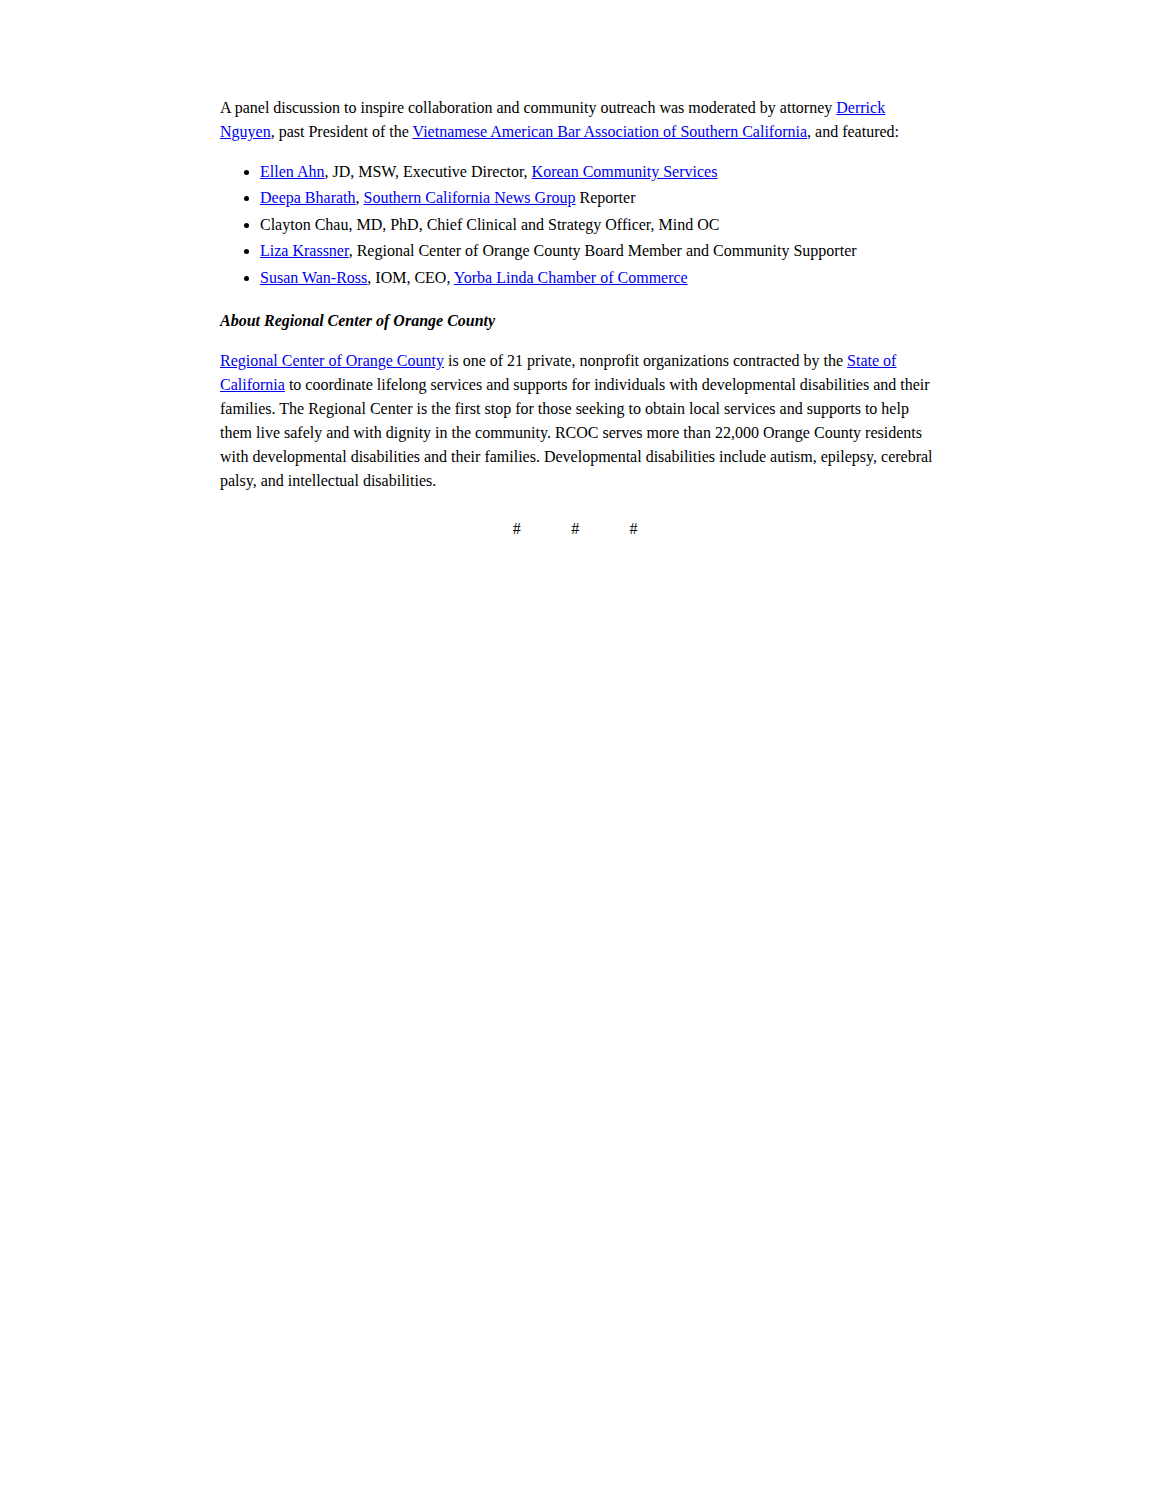A panel discussion to inspire collaboration and community outreach was moderated by attorney Derrick Nguyen, past President of the Vietnamese American Bar Association of Southern California, and featured:
Ellen Ahn, JD, MSW, Executive Director, Korean Community Services
Deepa Bharath, Southern California News Group Reporter
Clayton Chau, MD, PhD, Chief Clinical and Strategy Officer, Mind OC
Liza Krassner, Regional Center of Orange County Board Member and Community Supporter
Susan Wan-Ross, IOM, CEO, Yorba Linda Chamber of Commerce
About Regional Center of Orange County
Regional Center of Orange County is one of 21 private, nonprofit organizations contracted by the State of California to coordinate lifelong services and supports for individuals with developmental disabilities and their families. The Regional Center is the first stop for those seeking to obtain local services and supports to help them live safely and with dignity in the community. RCOC serves more than 22,000 Orange County residents with developmental disabilities and their families. Developmental disabilities include autism, epilepsy, cerebral palsy, and intellectual disabilities.
# # #